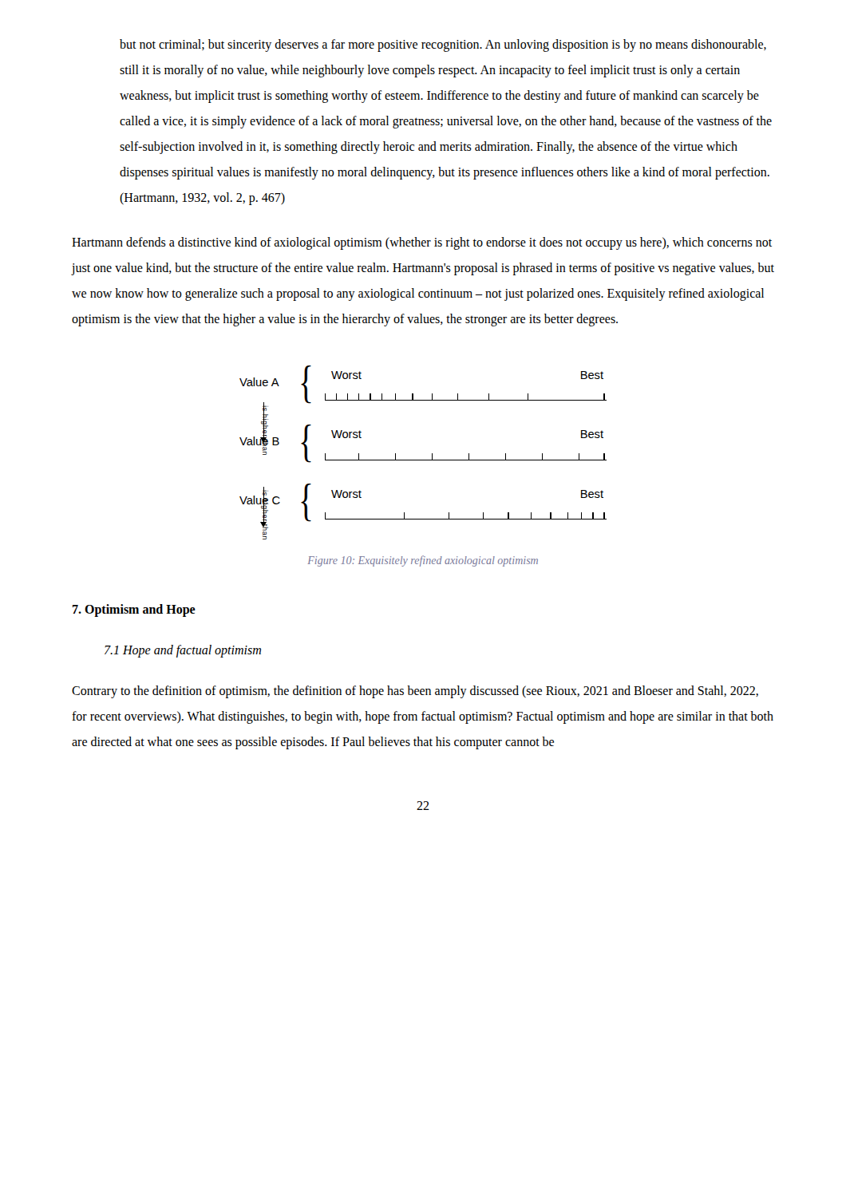but not criminal; but sincerity deserves a far more positive recognition. An unloving disposition is by no means dishonourable, still it is morally of no value, while neighbourly love compels respect. An incapacity to feel implicit trust is only a certain weakness, but implicit trust is something worthy of esteem. Indifference to the destiny and future of mankind can scarcely be called a vice, it is simply evidence of a lack of moral greatness; universal love, on the other hand, because of the vastness of the self-subjection involved in it, is something directly heroic and merits admiration. Finally, the absence of the virtue which dispenses spiritual values is manifestly no moral delinquency, but its presence influences others like a kind of moral perfection. (Hartmann, 1932, vol. 2, p. 467)
Hartmann defends a distinctive kind of axiological optimism (whether is right to endorse it does not occupy us here), which concerns not just one value kind, but the structure of the entire value realm. Hartmann's proposal is phrased in terms of positive vs negative values, but we now know how to generalize such a proposal to any axiological continuum – not just polarized ones. Exquisitely refined axiological optimism is the view that the higher a value is in the hierarchy of values, the stronger are its better degrees.
is higher than
is higher than
Value A
{
Worst Best
Value B
{
Worst Best
Value C
{
Worst Best
Figure 10: Exquisitely refined axiological optimism
7. Optimism and Hope
7.1 Hope and factual optimism
Contrary to the definition of optimism, the definition of hope has been amply discussed (see Rioux, 2021 and Bloeser and Stahl, 2022, for recent overviews). What distinguishes, to begin with, hope from factual optimism? Factual optimism and hope are similar in that both are directed at what one sees as possible episodes. If Paul believes that his computer cannot be
22